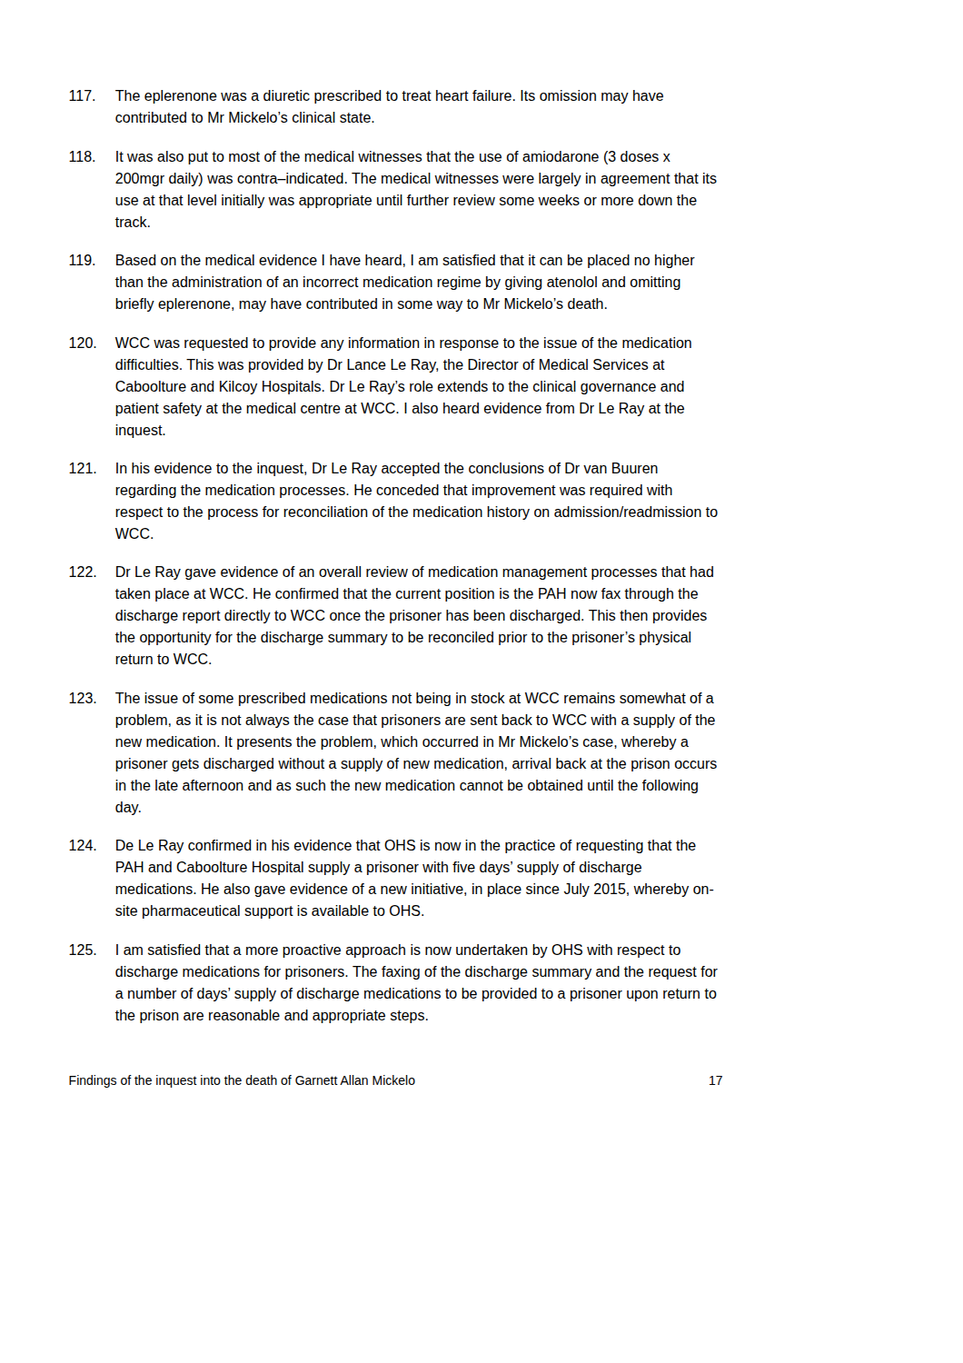117. The eplerenone was a diuretic prescribed to treat heart failure. Its omission may have contributed to Mr Mickelo’s clinical state.
118. It was also put to most of the medical witnesses that the use of amiodarone (3 doses x 200mgr daily) was contra–indicated. The medical witnesses were largely in agreement that its use at that level initially was appropriate until further review some weeks or more down the track.
119. Based on the medical evidence I have heard, I am satisfied that it can be placed no higher than the administration of an incorrect medication regime by giving atenolol and omitting briefly eplerenone, may have contributed in some way to Mr Mickelo’s death.
120. WCC was requested to provide any information in response to the issue of the medication difficulties. This was provided by Dr Lance Le Ray, the Director of Medical Services at Caboolture and Kilcoy Hospitals. Dr Le Ray’s role extends to the clinical governance and patient safety at the medical centre at WCC. I also heard evidence from Dr Le Ray at the inquest.
121. In his evidence to the inquest, Dr Le Ray accepted the conclusions of Dr van Buuren regarding the medication processes. He conceded that improvement was required with respect to the process for reconciliation of the medication history on admission/readmission to WCC.
122. Dr Le Ray gave evidence of an overall review of medication management processes that had taken place at WCC. He confirmed that the current position is the PAH now fax through the discharge report directly to WCC once the prisoner has been discharged. This then provides the opportunity for the discharge summary to be reconciled prior to the prisoner’s physical return to WCC.
123. The issue of some prescribed medications not being in stock at WCC remains somewhat of a problem, as it is not always the case that prisoners are sent back to WCC with a supply of the new medication. It presents the problem, which occurred in Mr Mickelo’s case, whereby a prisoner gets discharged without a supply of new medication, arrival back at the prison occurs in the late afternoon and as such the new medication cannot be obtained until the following day.
124. De Le Ray confirmed in his evidence that OHS is now in the practice of requesting that the PAH and Caboolture Hospital supply a prisoner with five days’ supply of discharge medications. He also gave evidence of a new initiative, in place since July 2015, whereby on-site pharmaceutical support is available to OHS.
125. I am satisfied that a more proactive approach is now undertaken by OHS with respect to discharge medications for prisoners. The faxing of the discharge summary and the request for a number of days’ supply of discharge medications to be provided to a prisoner upon return to the prison are reasonable and appropriate steps.
Findings of the inquest into the death of Garnett Allan Mickelo
17